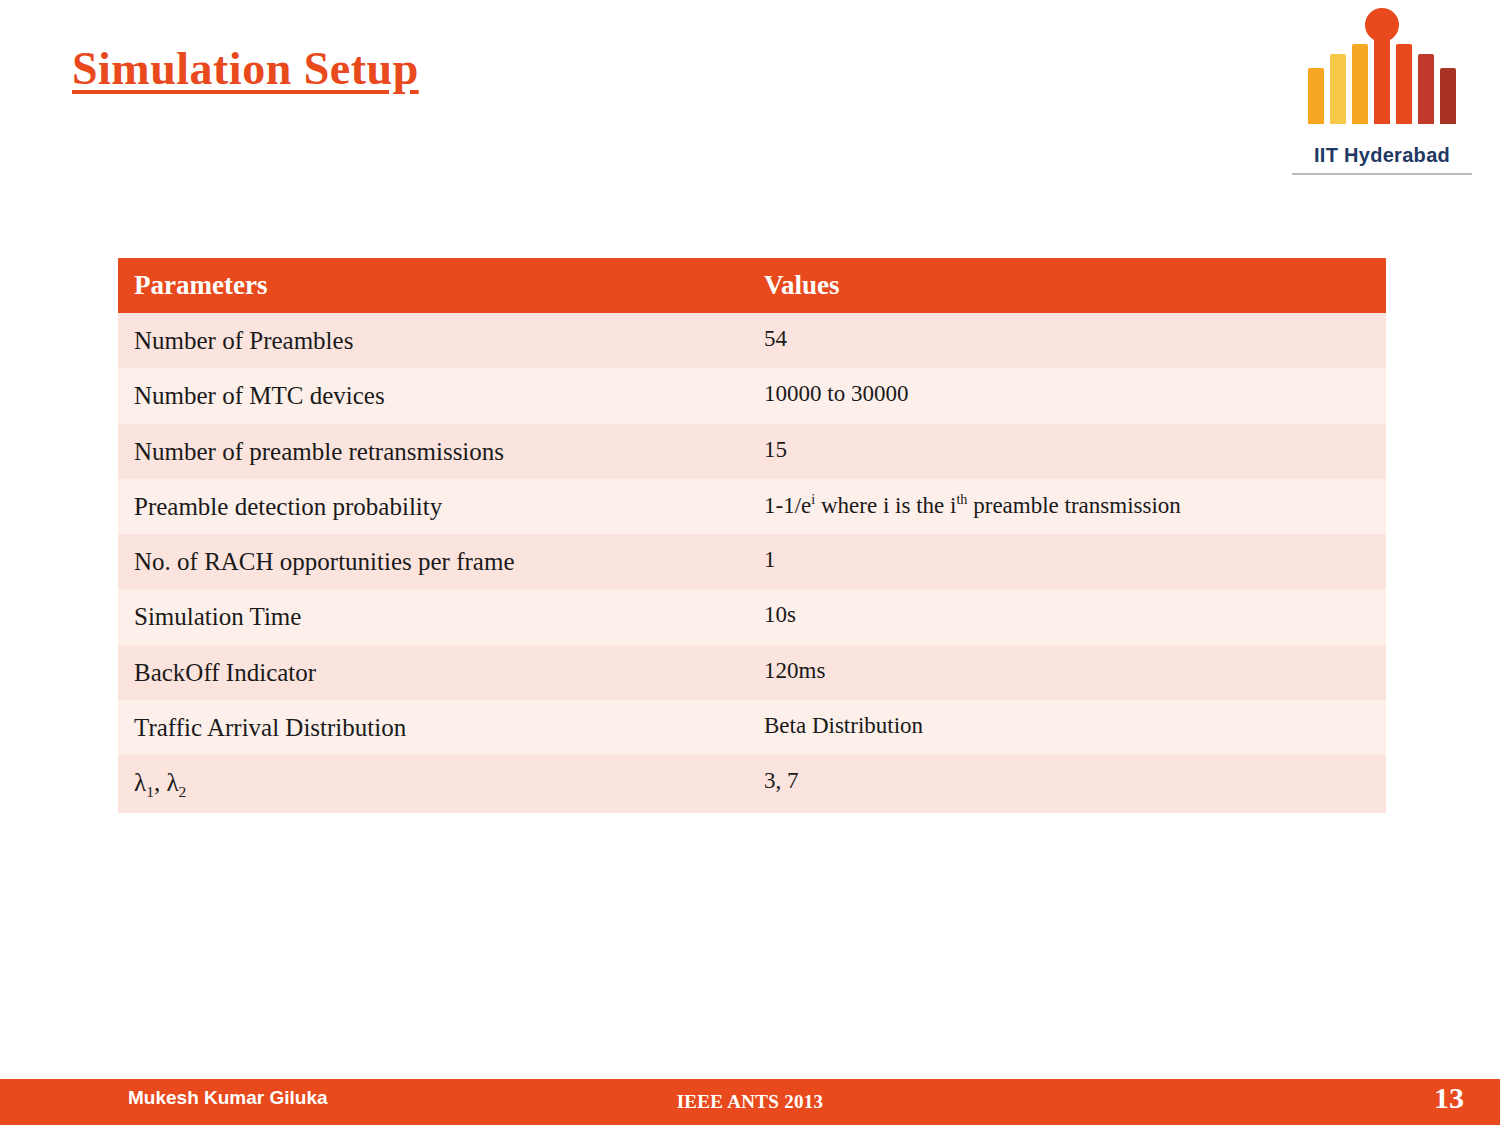Simulation Setup
IIT Hyderabad
| Parameters | Values |
| --- | --- |
| Number of Preambles | 54 |
| Number of MTC devices | 10000 to 30000 |
| Number of preamble retransmissions | 15 |
| Preamble detection probability | 1-1/e i where i is the i th preamble transmission |
| No. of RACH opportunities per frame | 1 |
| Simulation Time | 10s |
| BackOff Indicator | 120ms |
| Traffic Arrival Distribution | Beta Distribution |
| λ 1 , λ 2 | 3, 7 |
Mukesh Kumar Giluka
IEEE ANTS 2013
13